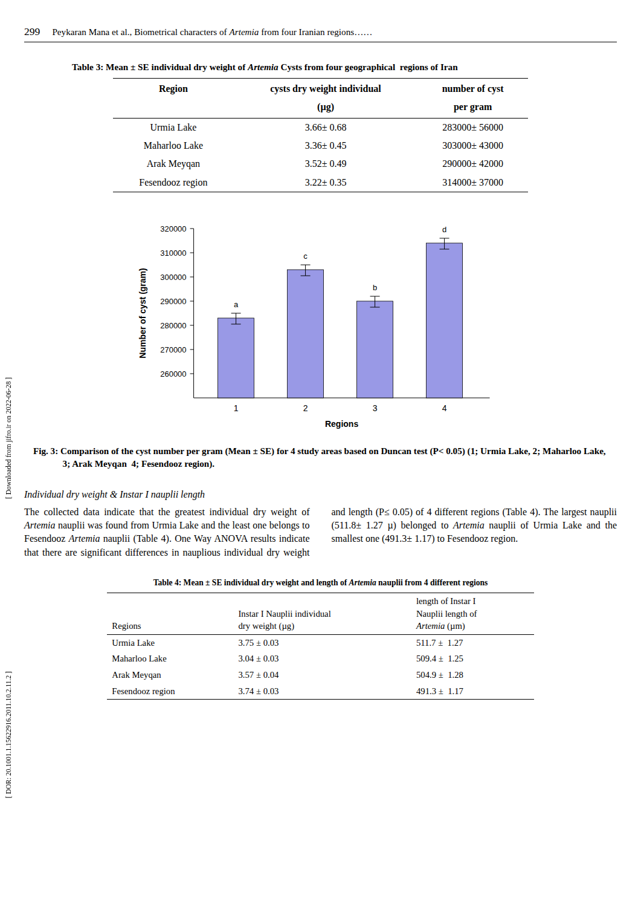[ Downloaded from jifro.ir on 2022-06-28 ]
[ DOR: 20.1001.1.15622916.2011.10.2.11.2 ]
299
Peykaran Mana et al., Biometrical characters of Artemia from four Iranian regions……
Table 3: Mean ± SE individual dry weight of Artemia Cysts from four geographical regions of Iran
| Region | cysts dry weight individual | number of cyst |
| --- | --- | --- |
| | (µg) | per gram |
| Urmia Lake | 3.66± 0.68 | 283000± 56000 |
| Maharloo Lake | 3.36± 0.45 | 303000± 43000 |
| Arak Meyqan | 3.52± 0.49 | 290000± 42000 |
| Fesendooz region | 3.22± 0.35 | 314000± 37000 |
320000 310000 300000 290000 280000 270000 260000 Number of cyst (gram) a c b d 1 2 3 4 Regions
Fig. 3: Comparison of the cyst number per gram (Mean ± SE) for 4 study areas based on Duncan test (P< 0.05) (1; Urmia Lake, 2; Maharloo Lake, 3; Arak Meyqan 4; Fesendooz region).
Individual dry weight & Instar I nauplii length
The collected data indicate that the greatest individual dry weight of Artemia nauplii was found from Urmia Lake and the least one belongs to Fesendooz Artemia nauplii (Table 4). One Way ANOVA results indicate that there are significant differences in nauplious individual dry weight and length (P≤ 0.05) of 4 different regions (Table 4). The largest nauplii (511.8± 1.27 µ) belonged to Artemia nauplii of Urmia Lake and the smallest one (491.3± 1.17) to Fesendooz region.
Table 4: Mean ± SE individual dry weight and length of Artemia nauplii from 4 different regions
| Regions | Instar I Nauplii individual dry weight (µg) | length of Instar I Nauplii length of Artemia (µm) |
| --- | --- | --- |
| Urmia Lake | 3.75 ± 0.03 | 511.7 ± 1.27 |
| Maharloo Lake | 3.04 ± 0.03 | 509.4 ± 1.25 |
| Arak Meyqan | 3.57 ± 0.04 | 504.9 ± 1.28 |
| Fesendooz region | 3.74 ± 0.03 | 491.3 ± 1.17 |